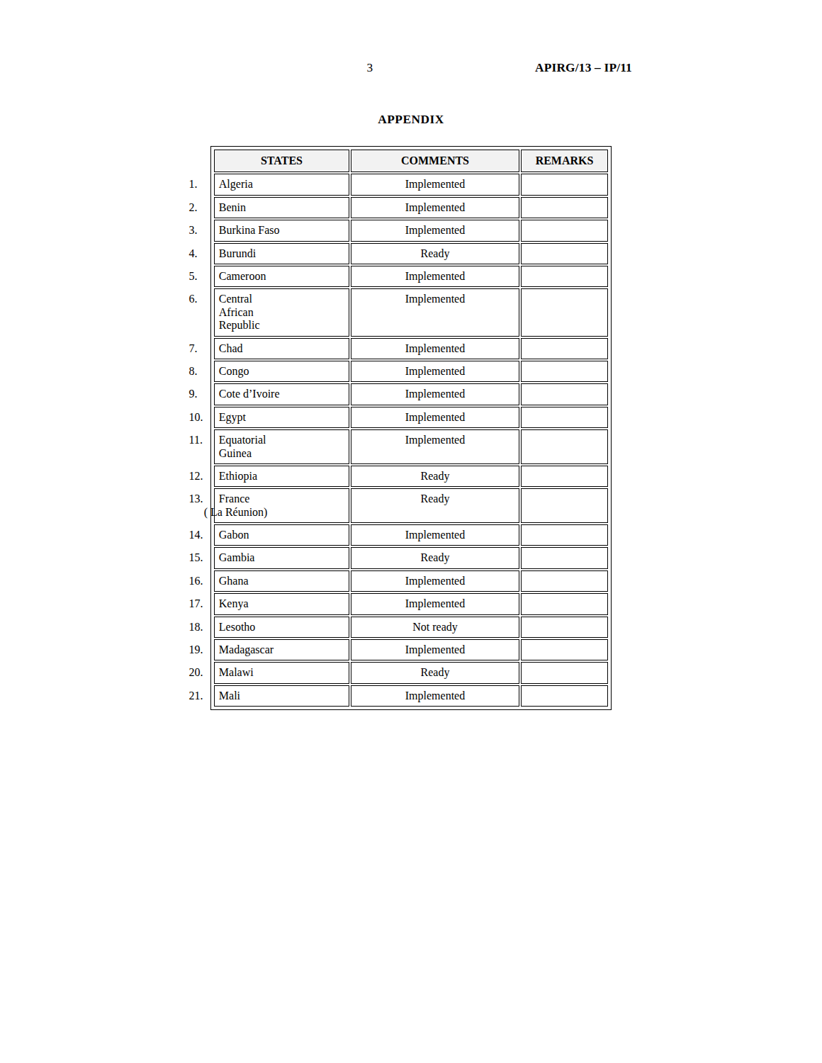3 APIRG/13 – IP/11
APPENDIX
| STATES | COMMENTS | REMARKS |
| --- | --- | --- |
| 1. Algeria | Implemented | |
| 2. Benin | Implemented | |
| 3. Burkina Faso | Implemented | |
| 4. Burundi | Ready | |
| 5. Cameroon | Implemented | |
| 6. Central African Republic | Implemented | |
| 7. Chad | Implemented | |
| 8. Congo | Implemented | |
| 9. Cote d’Ivoire | Implemented | |
| 10. Egypt | Implemented | |
| 11. Equatorial Guinea | Implemented | |
| 12. Ethiopia | Ready | |
| 13. France ( La Réunion) | Ready | |
| 14. Gabon | Implemented | |
| 15. Gambia | Ready | |
| 16. Ghana | Implemented | |
| 17. Kenya | Implemented | |
| 18. Lesotho | Not ready | |
| 19. Madagascar | Implemented | |
| 20. Malawi | Ready | |
| 21. Mali | Implemented | |